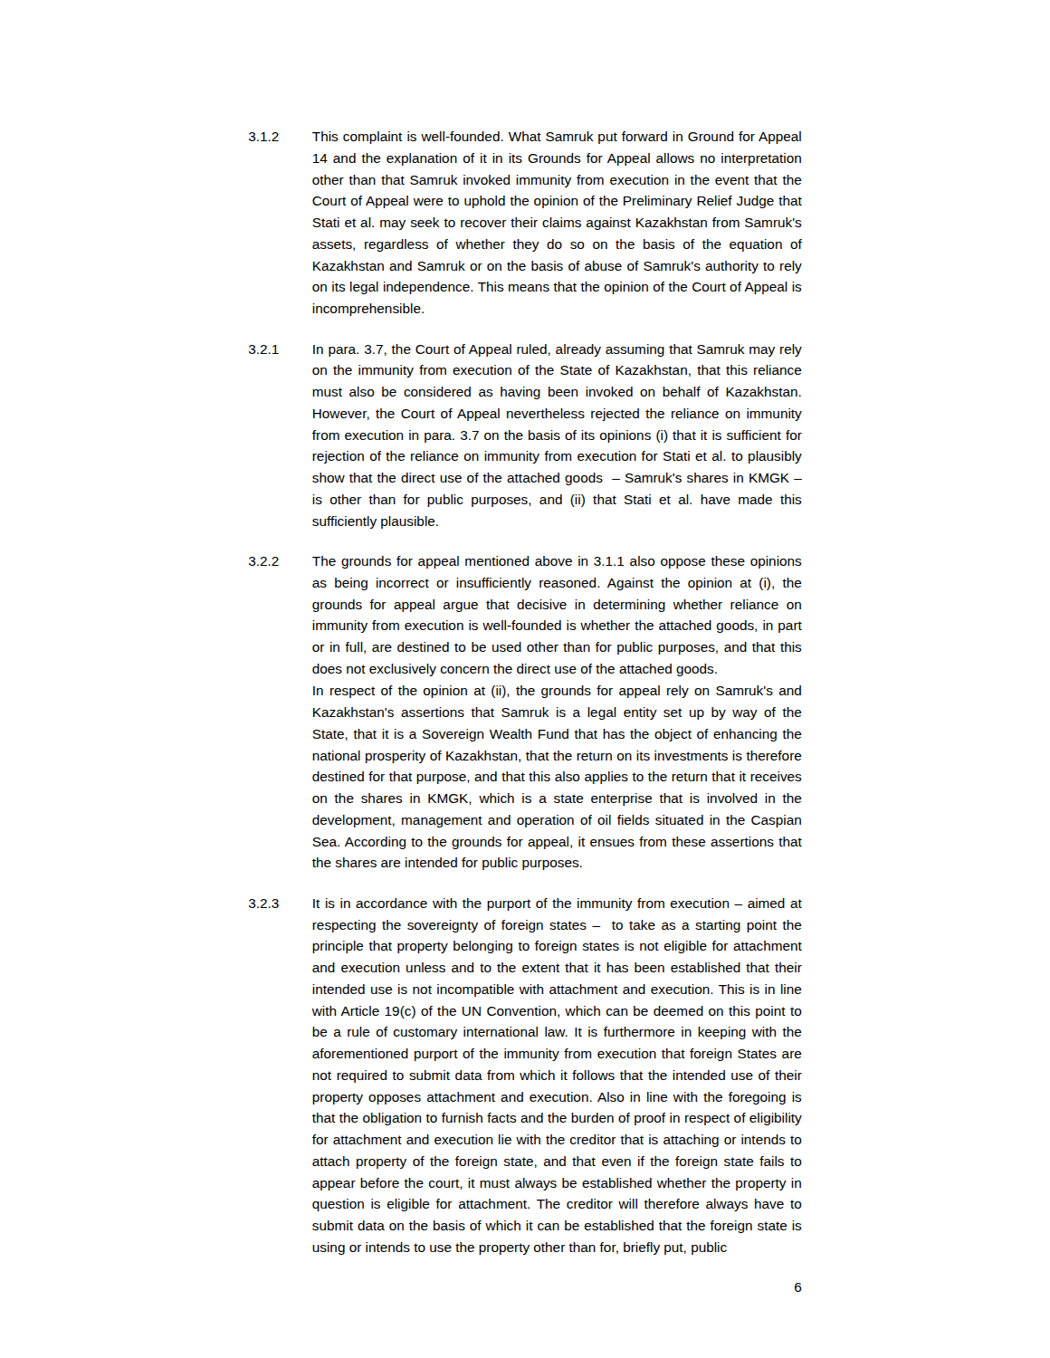3.1.2
This complaint is well-founded. What Samruk put forward in Ground for Appeal 14 and the explanation of it in its Grounds for Appeal allows no interpretation other than that Samruk invoked immunity from execution in the event that the Court of Appeal were to uphold the opinion of the Preliminary Relief Judge that Stati et al. may seek to recover their claims against Kazakhstan from Samruk's assets, regardless of whether they do so on the basis of the equation of Kazakhstan and Samruk or on the basis of abuse of Samruk's authority to rely on its legal independence. This means that the opinion of the Court of Appeal is incomprehensible.
3.2.1
In para. 3.7, the Court of Appeal ruled, already assuming that Samruk may rely on the immunity from execution of the State of Kazakhstan, that this reliance must also be considered as having been invoked on behalf of Kazakhstan. However, the Court of Appeal nevertheless rejected the reliance on immunity from execution in para. 3.7 on the basis of its opinions (i) that it is sufficient for rejection of the reliance on immunity from execution for Stati et al. to plausibly show that the direct use of the attached goods – Samruk's shares in KMGK – is other than for public purposes, and (ii) that Stati et al. have made this sufficiently plausible.
3.2.2
The grounds for appeal mentioned above in 3.1.1 also oppose these opinions as being incorrect or insufficiently reasoned. Against the opinion at (i), the grounds for appeal argue that decisive in determining whether reliance on immunity from execution is well-founded is whether the attached goods, in part or in full, are destined to be used other than for public purposes, and that this does not exclusively concern the direct use of the attached goods.
In respect of the opinion at (ii), the grounds for appeal rely on Samruk's and Kazakhstan's assertions that Samruk is a legal entity set up by way of the State, that it is a Sovereign Wealth Fund that has the object of enhancing the national prosperity of Kazakhstan, that the return on its investments is therefore destined for that purpose, and that this also applies to the return that it receives on the shares in KMGK, which is a state enterprise that is involved in the development, management and operation of oil fields situated in the Caspian Sea. According to the grounds for appeal, it ensues from these assertions that the shares are intended for public purposes.
3.2.3
It is in accordance with the purport of the immunity from execution – aimed at respecting the sovereignty of foreign states – to take as a starting point the principle that property belonging to foreign states is not eligible for attachment and execution unless and to the extent that it has been established that their intended use is not incompatible with attachment and execution. This is in line with Article 19(c) of the UN Convention, which can be deemed on this point to be a rule of customary international law. It is furthermore in keeping with the aforementioned purport of the immunity from execution that foreign States are not required to submit data from which it follows that the intended use of their property opposes attachment and execution. Also in line with the foregoing is that the obligation to furnish facts and the burden of proof in respect of eligibility for attachment and execution lie with the creditor that is attaching or intends to attach property of the foreign state, and that even if the foreign state fails to appear before the court, it must always be established whether the property in question is eligible for attachment. The creditor will therefore always have to submit data on the basis of which it can be established that the foreign state is using or intends to use the property other than for, briefly put, public
6